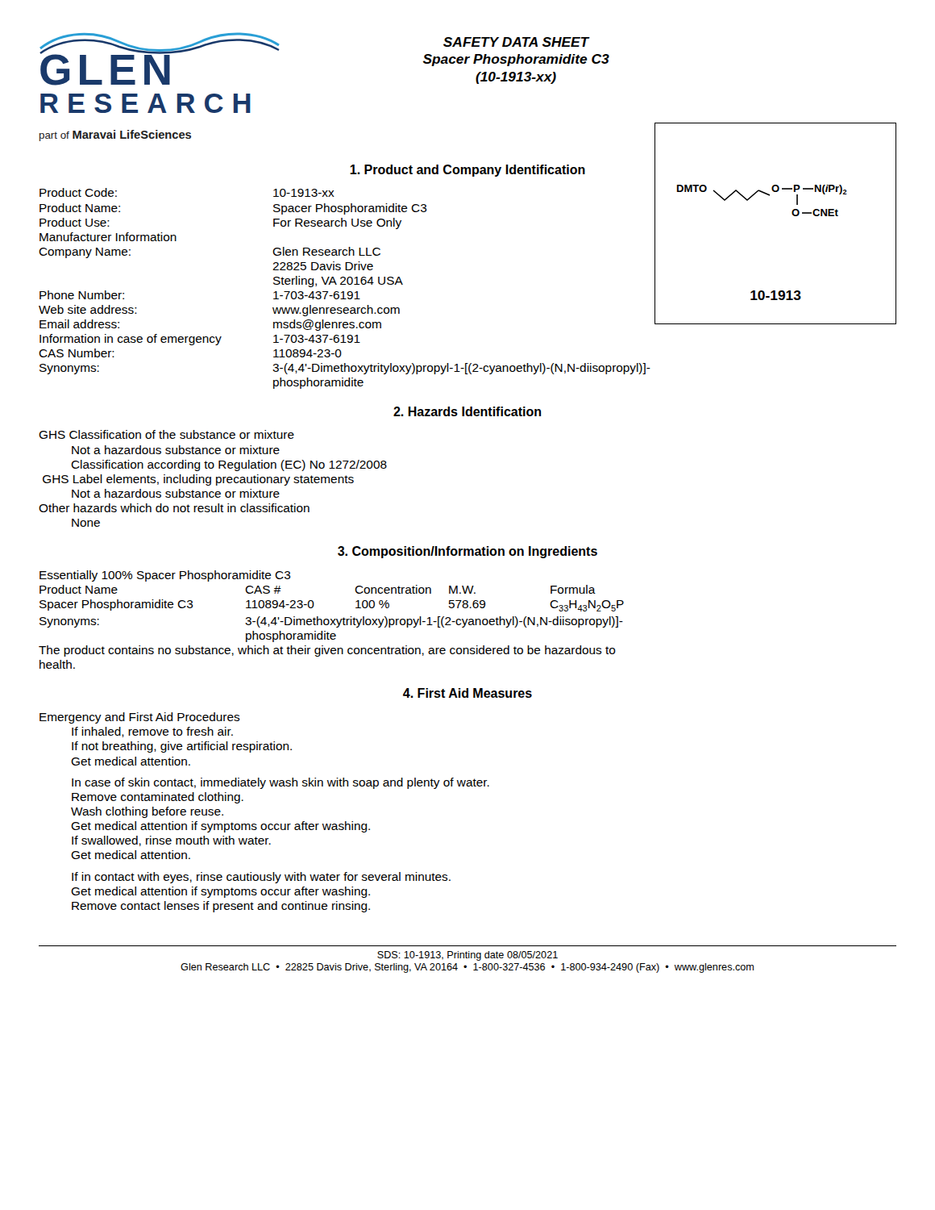GLEN RESEARCH
part of Maravai LifeSciences
SAFETY DATA SHEET
Spacer Phosphoramidite C3
(10-1913-xx)
DMTO O P N(iPr)2 O CNEt
10-1913
1. Product and Company Identification
| Product Code: | 10-1913-xx |
| Product Name: | Spacer Phosphoramidite C3 |
| Product Use: | For Research Use Only |
| Manufacturer Information | |
| Company Name: | Glen Research LLC |
| | 22825 Davis Drive |
| | Sterling, VA 20164 USA |
| Phone Number: | 1-703-437-6191 |
| Web site address: | www.glenresearch.com |
| Email address: | msds@glenres.com |
| Information in case of emergency | 1-703-437-6191 |
| CAS Number: | 110894-23-0 |
| Synonyms: | 3-(4,4'-Dimethoxytrityloxy)propyl-1-[(2-cyanoethyl)-(N,N-diisopropyl)]- phosphoramidite |
2. Hazards Identification
GHS Classification of the substance or mixture
Not a hazardous substance or mixture
Classification according to Regulation (EC) No 1272/2008
GHS Label elements, including precautionary statements
Not a hazardous substance or mixture
Other hazards which do not result in classification
None
3. Composition/Information on Ingredients
Essentially 100% Spacer Phosphoramidite C3
| Product Name | CAS # | Concentration | M.W. | Formula |
| Spacer Phosphoramidite C3 | 110894-23-0 | 100 % | 578.69 | C 33 H 43 N 2 O 5 P |
| Synonyms: | 3-(4,4'-Dimethoxytrityloxy)propyl-1-[(2-cyanoethyl)-(N,N-diisopropyl)]- phosphoramidite |
The product contains no substance, which at their given concentration, are considered to be hazardous to health.
4. First Aid Measures
Emergency and First Aid Procedures
If inhaled, remove to fresh air.
If not breathing, give artificial respiration.
Get medical attention.
In case of skin contact, immediately wash skin with soap and plenty of water.
Remove contaminated clothing.
Wash clothing before reuse.
Get medical attention if symptoms occur after washing.
If swallowed, rinse mouth with water.
Get medical attention.
If in contact with eyes, rinse cautiously with water for several minutes.
Get medical attention if symptoms occur after washing.
Remove contact lenses if present and continue rinsing.
SDS: 10-1913, Printing date 08/05/2021
Glen Research LLC • 22825 Davis Drive, Sterling, VA 20164 • 1-800-327-4536 • 1-800-934-2490 (Fax) • www.glenres.com